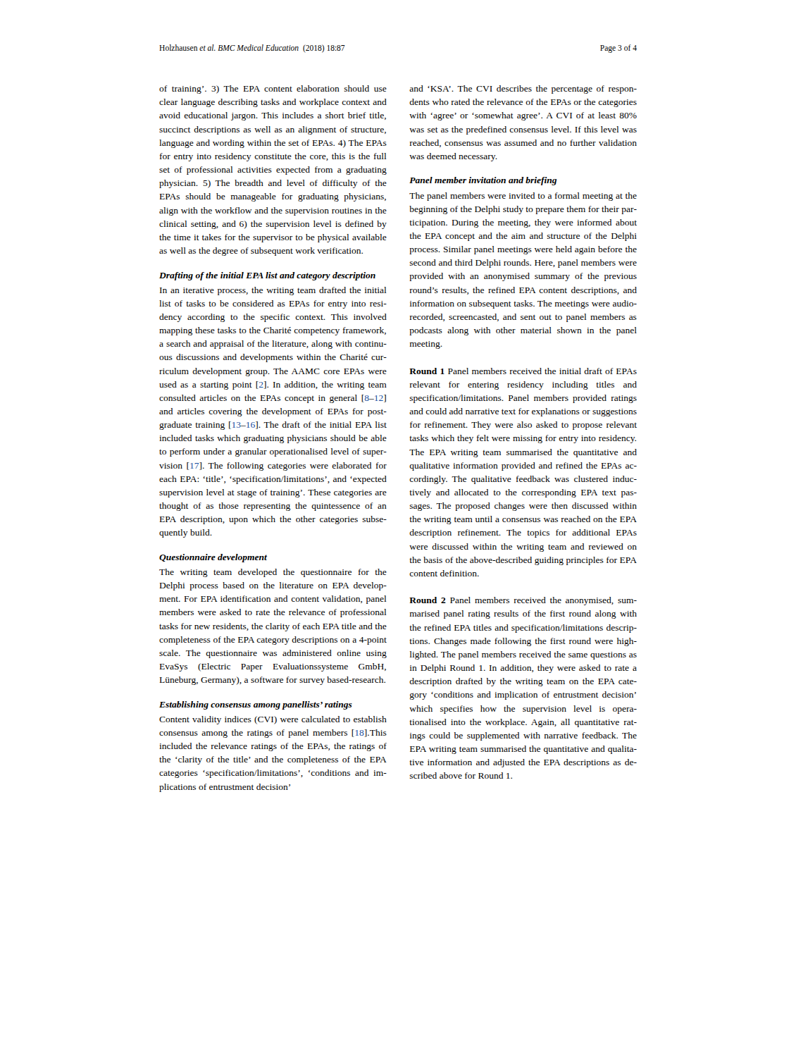Holzhausen et al. BMC Medical Education (2018) 18:87
Page 3 of 4
of training’. 3) The EPA content elaboration should use clear language describing tasks and workplace context and avoid educational jargon. This includes a short brief title, succinct descriptions as well as an alignment of structure, language and wording within the set of EPAs. 4) The EPAs for entry into residency constitute the core, this is the full set of professional activities expected from a graduating physician. 5) The breadth and level of difficulty of the EPAs should be manageable for graduating physicians, align with the workflow and the supervision routines in the clinical setting, and 6) the supervision level is defined by the time it takes for the supervisor to be physical available as well as the degree of subsequent work verification.
Drafting of the initial EPA list and category description
In an iterative process, the writing team drafted the initial list of tasks to be considered as EPAs for entry into residency according to the specific context. This involved mapping these tasks to the Charité competency framework, a search and appraisal of the literature, along with continuous discussions and developments within the Charité curriculum development group. The AAMC core EPAs were used as a starting point [2]. In addition, the writing team consulted articles on the EPAs concept in general [8–12] and articles covering the development of EPAs for postgraduate training [13–16]. The draft of the initial EPA list included tasks which graduating physicians should be able to perform under a granular operationalised level of supervision [17]. The following categories were elaborated for each EPA: ‘title’, ‘specification/limitations’, and ‘expected supervision level at stage of training’. These categories are thought of as those representing the quintessence of an EPA description, upon which the other categories subsequently build.
Questionnaire development
The writing team developed the questionnaire for the Delphi process based on the literature on EPA development. For EPA identification and content validation, panel members were asked to rate the relevance of professional tasks for new residents, the clarity of each EPA title and the completeness of the EPA category descriptions on a 4-point scale. The questionnaire was administered online using EvaSys (Electric Paper Evaluationssysteme GmbH, Lüneburg, Germany), a software for survey based-research.
Establishing consensus among panellists’ ratings
Content validity indices (CVI) were calculated to establish consensus among the ratings of panel members [18].This included the relevance ratings of the EPAs, the ratings of the ‘clarity of the title’ and the completeness of the EPA categories ‘specification/limitations’, ‘conditions and implications of entrustment decision’
and ‘KSA’. The CVI describes the percentage of respondents who rated the relevance of the EPAs or the categories with ‘agree’ or ‘somewhat agree’. A CVI of at least 80% was set as the predefined consensus level. If this level was reached, consensus was assumed and no further validation was deemed necessary.
Panel member invitation and briefing
The panel members were invited to a formal meeting at the beginning of the Delphi study to prepare them for their participation. During the meeting, they were informed about the EPA concept and the aim and structure of the Delphi process. Similar panel meetings were held again before the second and third Delphi rounds. Here, panel members were provided with an anonymised summary of the previous round’s results, the refined EPA content descriptions, and information on subsequent tasks. The meetings were audio-recorded, screencasted, and sent out to panel members as podcasts along with other material shown in the panel meeting.
Round 1 Panel members received the initial draft of EPAs relevant for entering residency including titles and specification/limitations. Panel members provided ratings and could add narrative text for explanations or suggestions for refinement. They were also asked to propose relevant tasks which they felt were missing for entry into residency. The EPA writing team summarised the quantitative and qualitative information provided and refined the EPAs accordingly. The qualitative feedback was clustered inductively and allocated to the corresponding EPA text passages. The proposed changes were then discussed within the writing team until a consensus was reached on the EPA description refinement. The topics for additional EPAs were discussed within the writing team and reviewed on the basis of the above-described guiding principles for EPA content definition.
Round 2 Panel members received the anonymised, summarised panel rating results of the first round along with the refined EPA titles and specification/limitations descriptions. Changes made following the first round were highlighted. The panel members received the same questions as in Delphi Round 1. In addition, they were asked to rate a description drafted by the writing team on the EPA category ‘conditions and implication of entrustment decision’ which specifies how the supervision level is operationalised into the workplace. Again, all quantitative ratings could be supplemented with narrative feedback. The EPA writing team summarised the quantitative and qualitative information and adjusted the EPA descriptions as described above for Round 1.